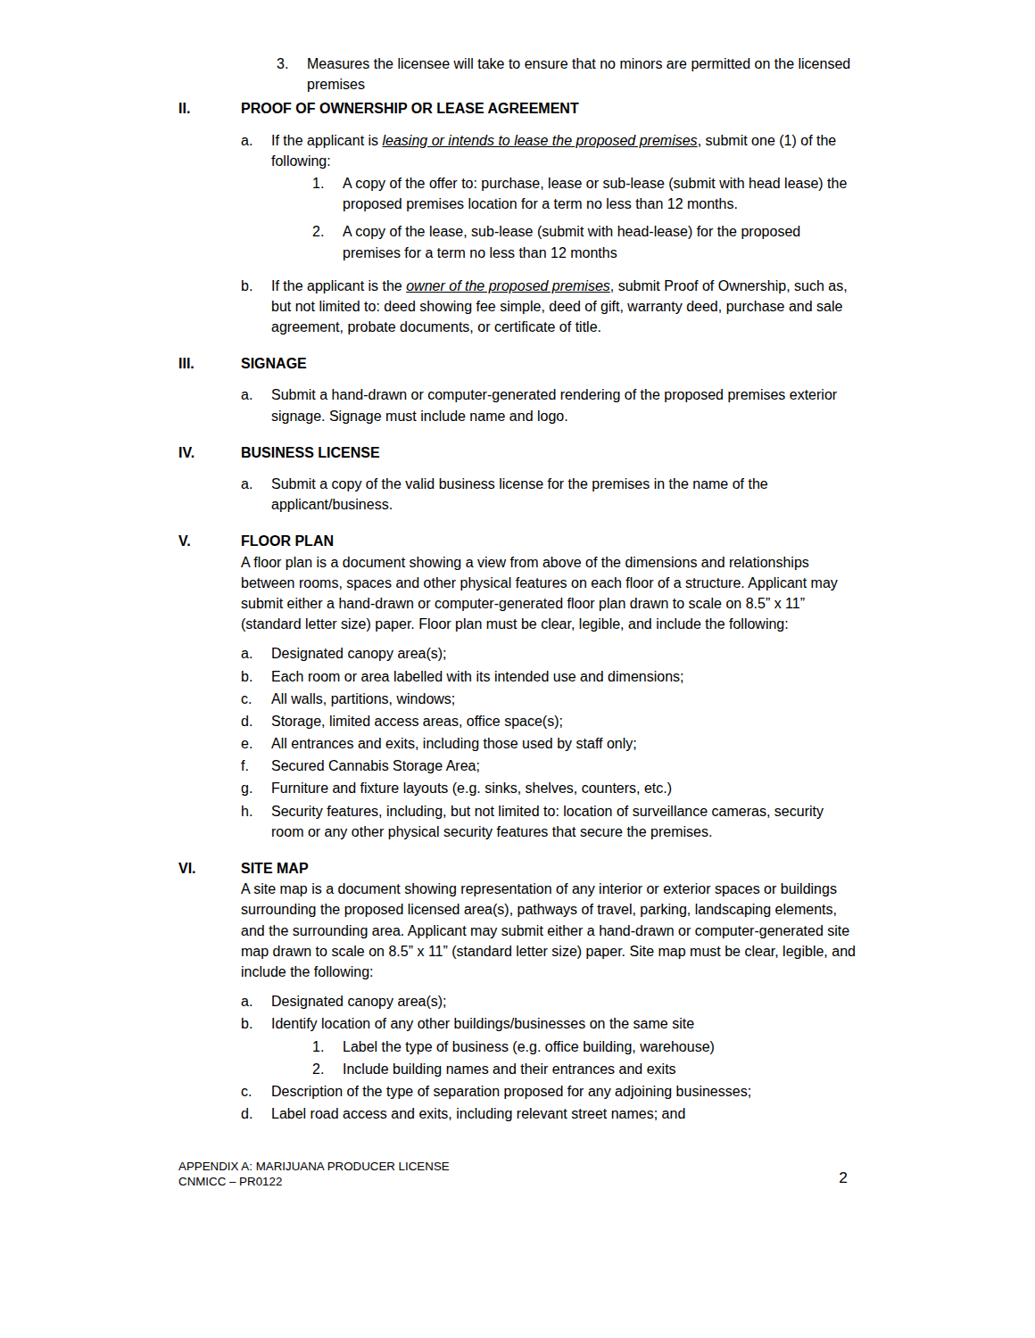3.
Measures the licensee will take to ensure that no minors are permitted on the licensed premises
II.
PROOF OF OWNERSHIP OR LEASE AGREEMENT
a.
If the applicant is leasing or intends to lease the proposed premises, submit one (1) of the following:
1.
A copy of the offer to: purchase, lease or sub-lease (submit with head lease) the proposed premises location for a term no less than 12 months.
2.
A copy of the lease, sub-lease (submit with head-lease) for the proposed premises for a term no less than 12 months
b.
If the applicant is the owner of the proposed premises, submit Proof of Ownership, such as, but not limited to: deed showing fee simple, deed of gift, warranty deed, purchase and sale agreement, probate documents, or certificate of title.
III.
SIGNAGE
a.
Submit a hand-drawn or computer-generated rendering of the proposed premises exterior signage. Signage must include name and logo.
IV.
BUSINESS LICENSE
a.
Submit a copy of the valid business license for the premises in the name of the applicant/business.
V.
FLOOR PLAN
A floor plan is a document showing a view from above of the dimensions and relationships between rooms, spaces and other physical features on each floor of a structure. Applicant may submit either a hand-drawn or computer-generated floor plan drawn to scale on 8.5” x 11” (standard letter size) paper. Floor plan must be clear, legible, and include the following:
a.
Designated canopy area(s);
b.
Each room or area labelled with its intended use and dimensions;
c.
All walls, partitions, windows;
d.
Storage, limited access areas, office space(s);
e.
All entrances and exits, including those used by staff only;
f.
Secured Cannabis Storage Area;
g.
Furniture and fixture layouts (e.g. sinks, shelves, counters, etc.)
h.
Security features, including, but not limited to: location of surveillance cameras, security room or any other physical security features that secure the premises.
VI.
SITE MAP
A site map is a document showing representation of any interior or exterior spaces or buildings surrounding the proposed licensed area(s), pathways of travel, parking, landscaping elements, and the surrounding area. Applicant may submit either a hand-drawn or computer-generated site map drawn to scale on 8.5” x 11” (standard letter size) paper. Site map must be clear, legible, and include the following:
a.
Designated canopy area(s);
b.
Identify location of any other buildings/businesses on the same site
1.
Label the type of business (e.g. office building, warehouse)
2.
Include building names and their entrances and exits
c.
Description of the type of separation proposed for any adjoining businesses;
d.
Label road access and exits, including relevant street names; and
APPENDIX A: MARIJUANA PRODUCER LICENSE
CNMICC – PR0122
2